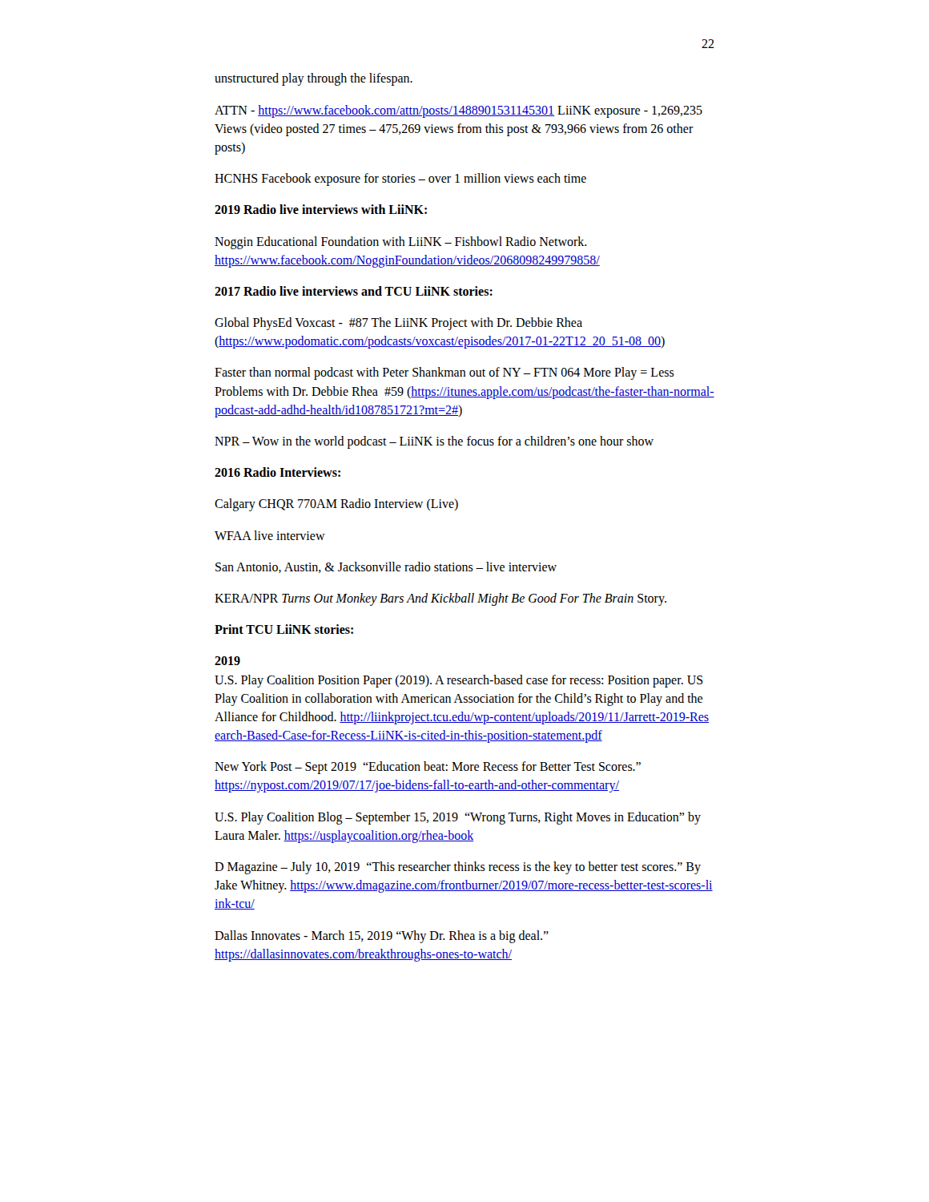22
unstructured play through the lifespan.
ATTN - https://www.facebook.com/attn/posts/1488901531145301 LiiNK exposure - 1,269,235 Views (video posted 27 times – 475,269 views from this post & 793,966 views from 26 other posts)
HCNHS Facebook exposure for stories – over 1 million views each time
2019 Radio live interviews with LiiNK:
Noggin Educational Foundation with LiiNK – Fishbowl Radio Network.
https://www.facebook.com/NogginFoundation/videos/2068098249979858/
2017 Radio live interviews and TCU LiiNK stories:
Global PhysEd Voxcast - #87 The LiiNK Project with Dr. Debbie Rhea
(https://www.podomatic.com/podcasts/voxcast/episodes/2017-01-22T12_20_51-08_00)
Faster than normal podcast with Peter Shankman out of NY – FTN 064 More Play = Less Problems with Dr. Debbie Rhea #59 (https://itunes.apple.com/us/podcast/the-faster-than-normal-podcast-add-adhd-health/id1087851721?mt=2#)
NPR – Wow in the world podcast – LiiNK is the focus for a children’s one hour show
2016 Radio Interviews:
Calgary CHQR 770AM Radio Interview (Live)
WFAA live interview
San Antonio, Austin, & Jacksonville radio stations – live interview
KERA/NPR Turns Out Monkey Bars And Kickball Might Be Good For The Brain Story.
Print TCU LiiNK stories:
2019
U.S. Play Coalition Position Paper (2019). A research-based case for recess: Position paper. US Play Coalition in collaboration with American Association for the Child’s Right to Play and the Alliance for Childhood. http://liinkproject.tcu.edu/wp-content/uploads/2019/11/Jarrett-2019-Research-Based-Case-for-Recess-LiiNK-is-cited-in-this-position-statement.pdf
New York Post – Sept 2019 “Education beat: More Recess for Better Test Scores.”
https://nypost.com/2019/07/17/joe-bidens-fall-to-earth-and-other-commentary/
U.S. Play Coalition Blog – September 15, 2019 “Wrong Turns, Right Moves in Education” by Laura Maler. https://usplaycoalition.org/rhea-book
D Magazine – July 10, 2019 “This researcher thinks recess is the key to better test scores.” By Jake Whitney. https://www.dmagazine.com/frontburner/2019/07/more-recess-better-test-scores-liink-tcu/
Dallas Innovates - March 15, 2019 “Why Dr. Rhea is a big deal.”
https://dallasinnovates.com/breakthroughs-ones-to-watch/